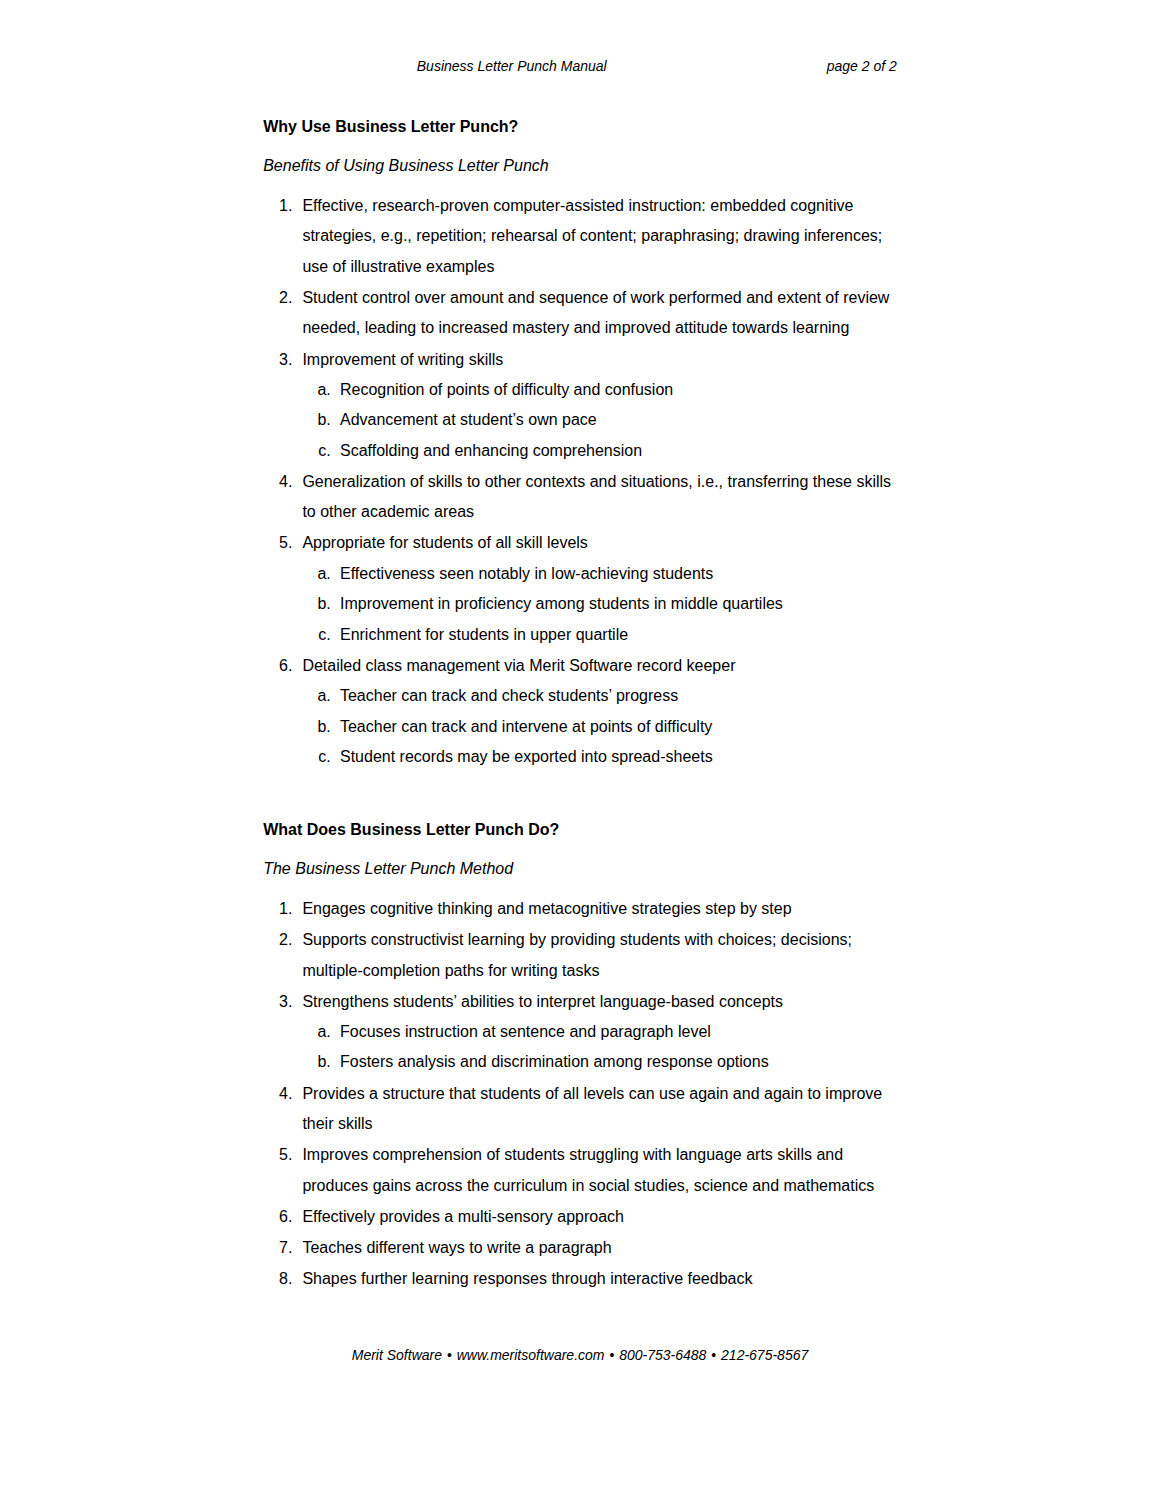Business Letter Punch Manual page 2 of 2
Why Use Business Letter Punch?
Benefits of Using Business Letter Punch
Effective, research-proven computer-assisted instruction: embedded cognitive strategies, e.g., repetition; rehearsal of content; paraphrasing; drawing inferences; use of illustrative examples
Student control over amount and sequence of work performed and extent of review needed, leading to increased mastery and improved attitude towards learning
Improvement of writing skills
Recognition of points of difficulty and confusion
Advancement at student’s own pace
Scaffolding and enhancing comprehension
Generalization of skills to other contexts and situations, i.e., transferring these skills to other academic areas
Appropriate for students of all skill levels
Effectiveness seen notably in low-achieving students
Improvement in proficiency among students in middle quartiles
Enrichment for students in upper quartile
Detailed class management via Merit Software record keeper
Teacher can track and check students’ progress
Teacher can track and intervene at points of difficulty
Student records may be exported into spread-sheets
What Does Business Letter Punch Do?
The Business Letter Punch Method
Engages cognitive thinking and metacognitive strategies step by step
Supports constructivist learning by providing students with choices; decisions; multiple-completion paths for writing tasks
Strengthens students’ abilities to interpret language-based concepts
Focuses instruction at sentence and paragraph level
Fosters analysis and discrimination among response options
Provides a structure that students of all levels can use again and again to improve their skills
Improves comprehension of students struggling with language arts skills and produces gains across the curriculum in social studies, science and mathematics
Effectively provides a multi-sensory approach
Teaches different ways to write a paragraph
Shapes further learning responses through interactive feedback
Merit Software•www.meritsoftware.com•800-753-6488•212-675-8567